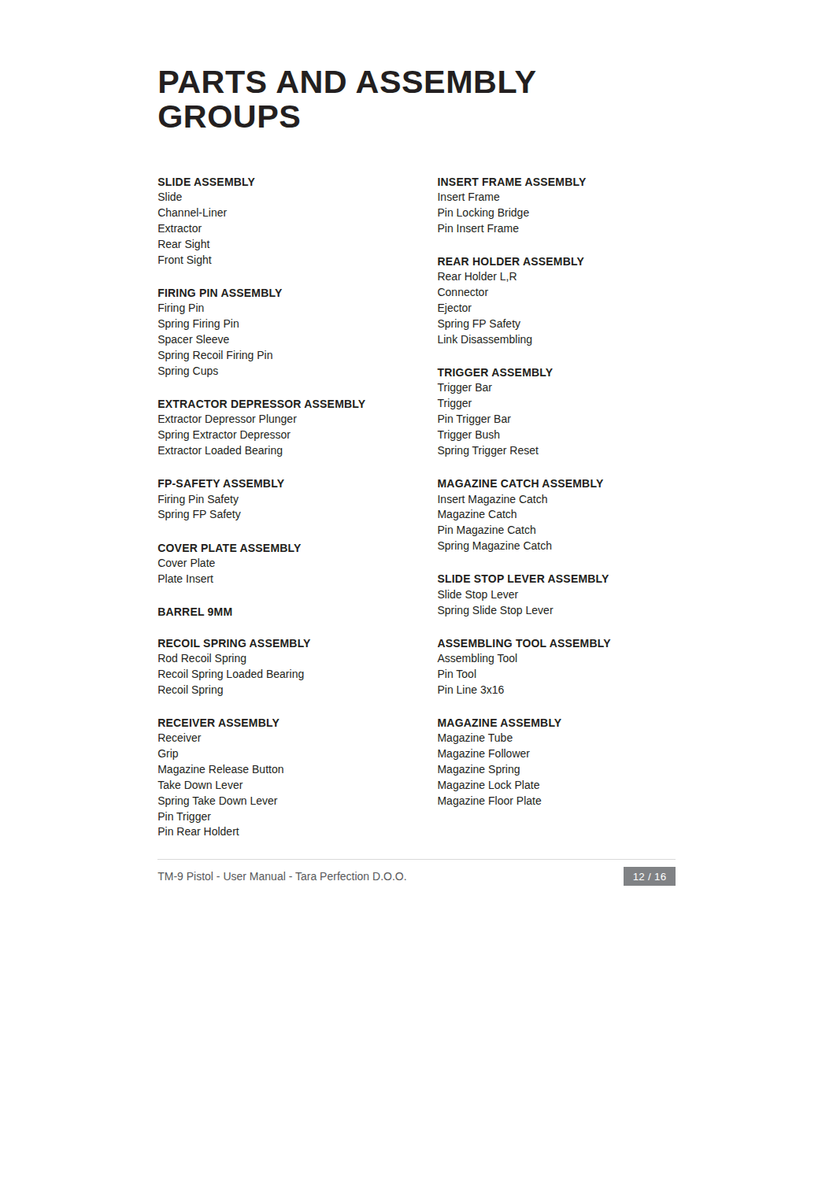PARTS AND ASSEMBLY GROUPS
Slide Assembly
Slide
Channel-Liner
Extractor
Rear Sight
Front Sight
Firing Pin Assembly
Firing Pin
Spring Firing Pin
Spacer Sleeve
Spring Recoil Firing Pin
Spring Cups
Extractor Depressor Assembly
Extractor Depressor Plunger
Spring Extractor Depressor
Extractor Loaded Bearing
FP-Safety Assembly
Firing Pin Safety
Spring FP Safety
Cover Plate Assembly
Cover Plate
Plate Insert
Barrel 9mm
Recoil Spring Assembly
Rod Recoil Spring
Recoil Spring Loaded Bearing
Recoil Spring
Receiver Assembly
Receiver
Grip
Magazine Release Button
Take Down Lever
Spring Take Down Lever
Pin Trigger
Pin Rear Holdert
Insert Frame Assembly
Insert Frame
Pin Locking Bridge
Pin Insert Frame
Rear Holder Assembly
Rear Holder L,R
Connector
Ejector
Spring FP Safety
Link Disassembling
Trigger Assembly
Trigger Bar
Trigger
Pin Trigger Bar
Trigger Bush
Spring Trigger Reset
Magazine Catch Assembly
Insert Magazine Catch
Magazine Catch
Pin Magazine Catch
Spring Magazine Catch
Slide Stop Lever Assembly
Slide Stop Lever
Spring Slide Stop Lever
Assembling Tool Assembly
Assembling Tool
Pin Tool
Pin Line 3x16
Magazine Assembly
Magazine Tube
Magazine Follower
Magazine Spring
Magazine Lock Plate
Magazine Floor Plate
TM-9 Pistol - User Manual - Tara Perfection D.O.O. 12 / 16